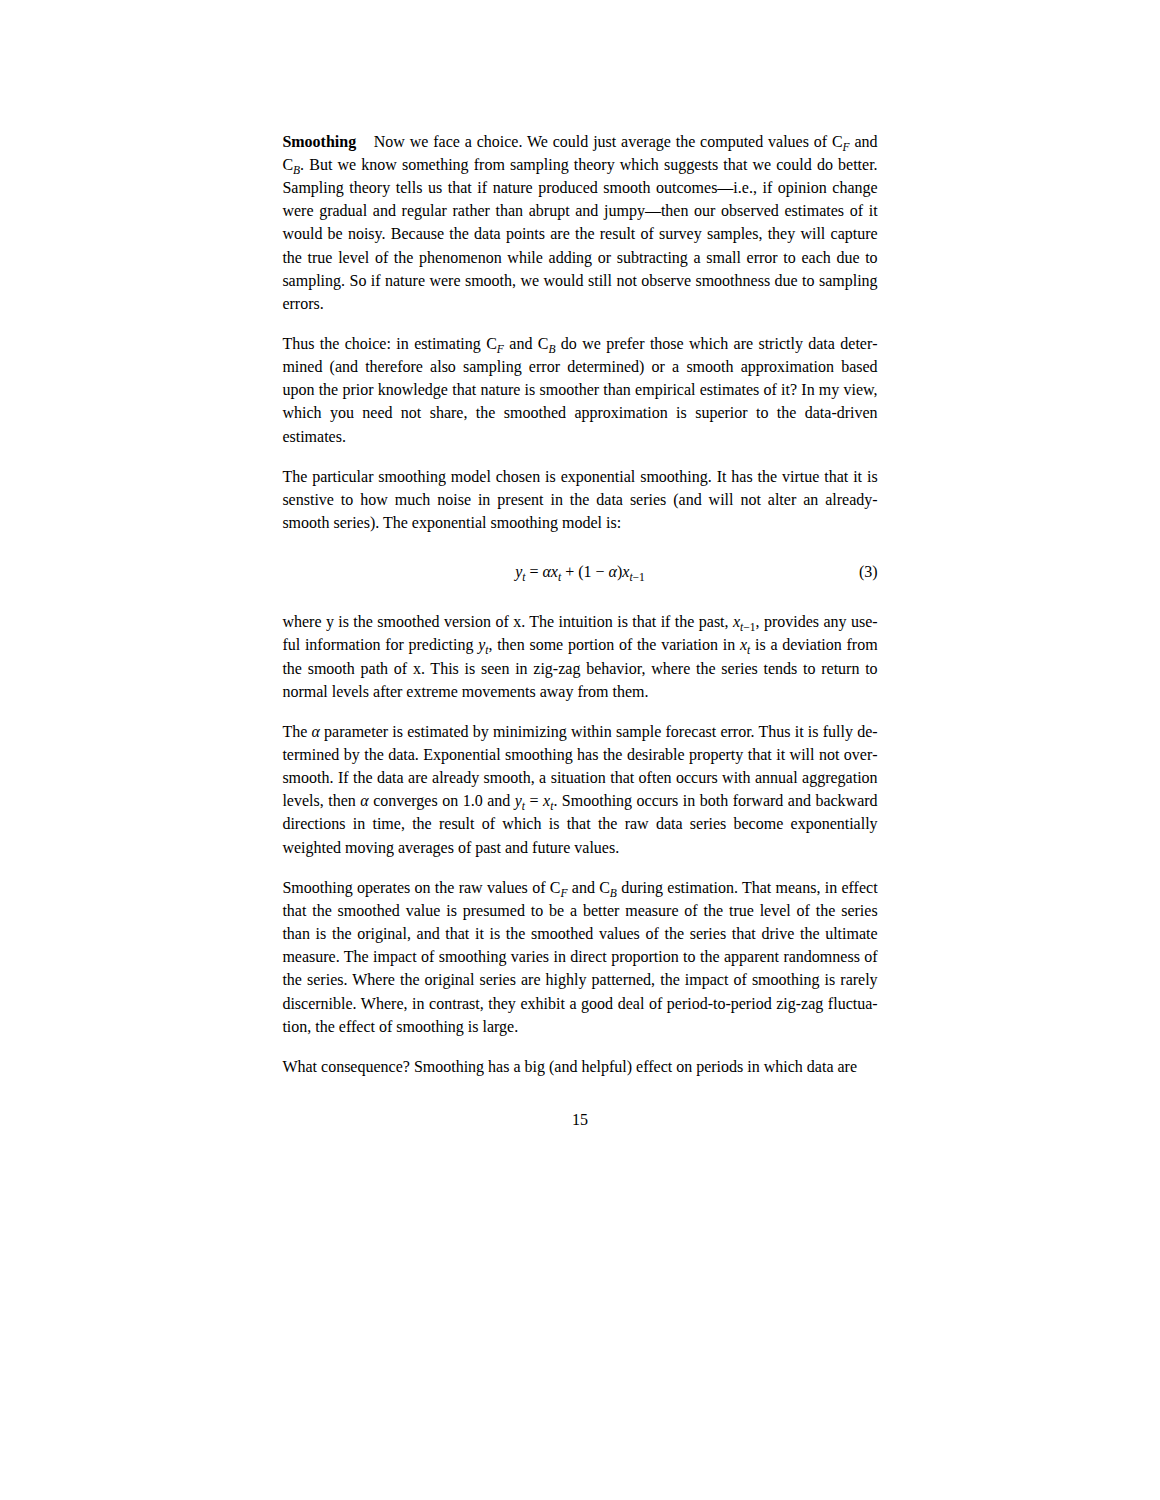Smoothing Now we face a choice. We could just average the computed values of CF and CB. But we know something from sampling theory which suggests that we could do better. Sampling theory tells us that if nature produced smooth outcomes—i.e., if opinion change were gradual and regular rather than abrupt and jumpy—then our observed estimates of it would be noisy. Because the data points are the result of survey samples, they will capture the true level of the phenomenon while adding or subtracting a small error to each due to sampling. So if nature were smooth, we would still not observe smoothness due to sampling errors.
Thus the choice: in estimating CF and CB do we prefer those which are strictly data determined (and therefore also sampling error determined) or a smooth approximation based upon the prior knowledge that nature is smoother than empirical estimates of it? In my view, which you need not share, the smoothed approximation is superior to the data-driven estimates.
The particular smoothing model chosen is exponential smoothing. It has the virtue that it is senstive to how much noise in present in the data series (and will not alter an already-smooth series). The exponential smoothing model is:
yt = αx t + (1 − α)xt−1 (3)
where y is the smoothed version of x. The intuition is that if the past, xt−1, provides any useful information for predicting yt, then some portion of the variation in xt is a deviation from the smooth path of x. This is seen in zig-zag behavior, where the series tends to return to normal levels after extreme movements away from them.
The α parameter is estimated by minimizing within sample forecast error. Thus it is fully determined by the data. Exponential smoothing has the desirable property that it will not oversmooth. If the data are already smooth, a situation that often occurs with annual aggregation levels, then α converges on 1.0 and yt = xt. Smoothing occurs in both forward and backward directions in time, the result of which is that the raw data series become exponentially weighted moving averages of past and future values.
Smoothing operates on the raw values of CF and CB during estimation. That means, in effect that the smoothed value is presumed to be a better measure of the true level of the series than is the original, and that it is the smoothed values of the series that drive the ultimate measure. The impact of smoothing varies in direct proportion to the apparent randomness of the series. Where the original series are highly patterned, the impact of smoothing is rarely discernible. Where, in contrast, they exhibit a good deal of period-to-period zig-zag fluctuation, the effect of smoothing is large.
What consequence? Smoothing has a big (and helpful) effect on periods in which data are
15